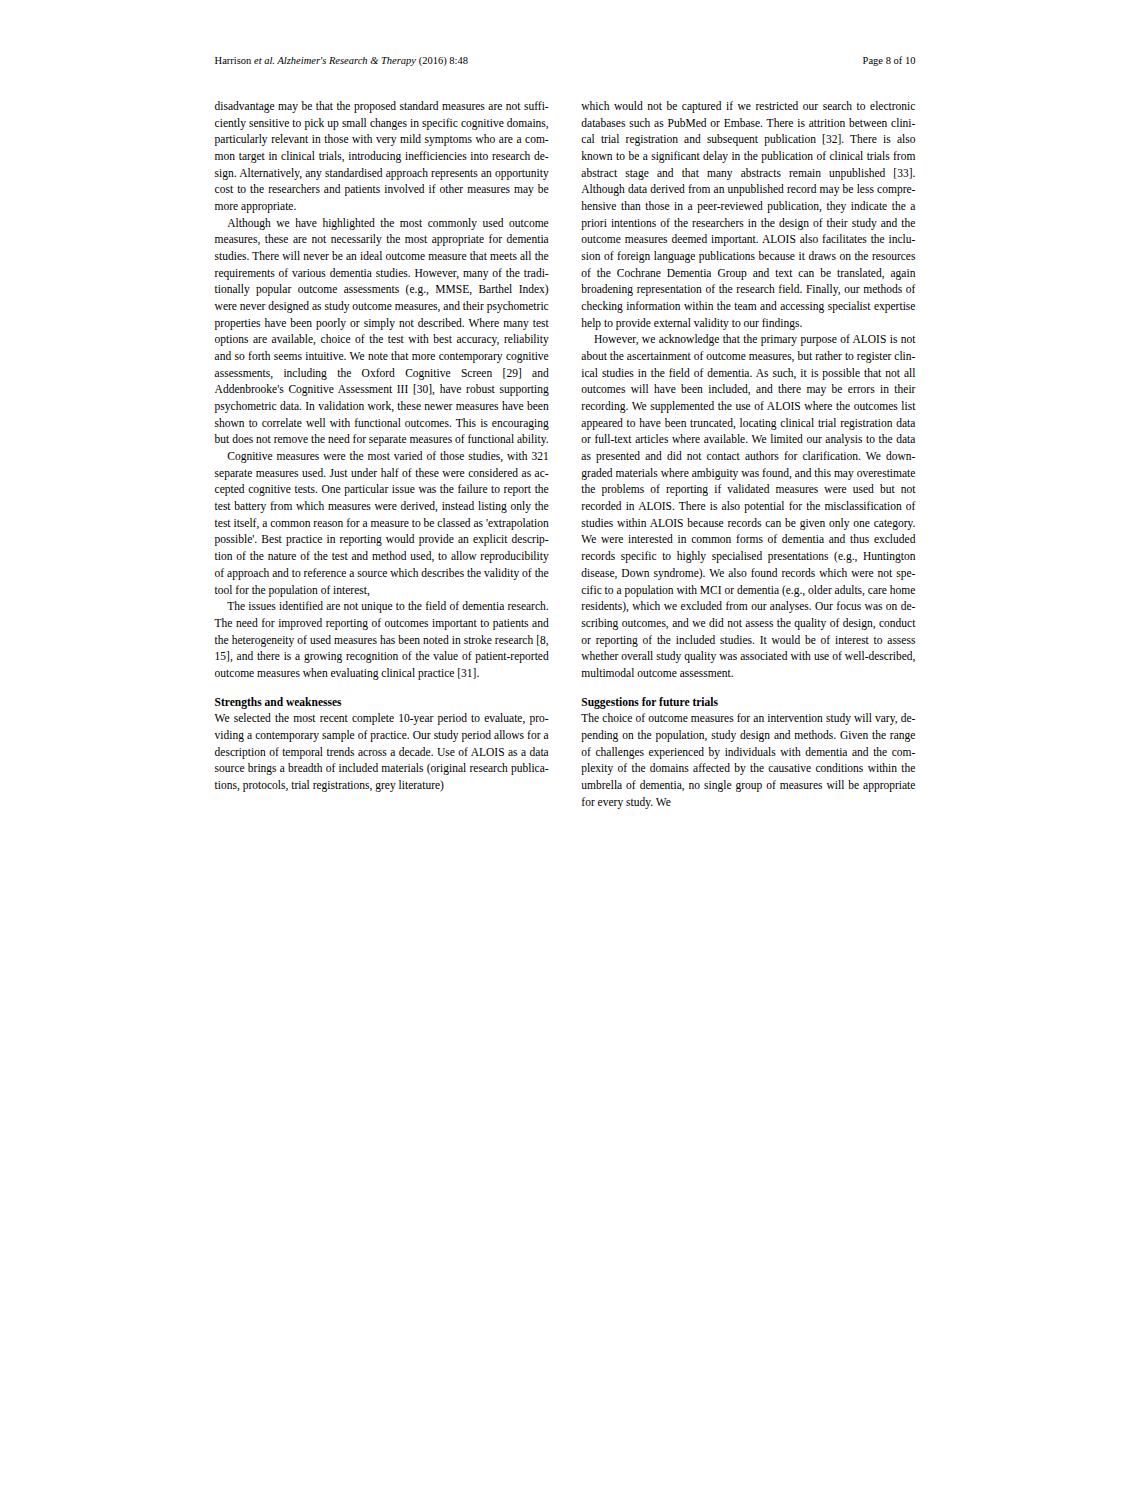Harrison et al. Alzheimer's Research & Therapy (2016) 8:48
Page 8 of 10
disadvantage may be that the proposed standard measures are not sufficiently sensitive to pick up small changes in specific cognitive domains, particularly relevant in those with very mild symptoms who are a common target in clinical trials, introducing inefficiencies into research design. Alternatively, any standardised approach represents an opportunity cost to the researchers and patients involved if other measures may be more appropriate.
Although we have highlighted the most commonly used outcome measures, these are not necessarily the most appropriate for dementia studies. There will never be an ideal outcome measure that meets all the requirements of various dementia studies. However, many of the traditionally popular outcome assessments (e.g., MMSE, Barthel Index) were never designed as study outcome measures, and their psychometric properties have been poorly or simply not described. Where many test options are available, choice of the test with best accuracy, reliability and so forth seems intuitive. We note that more contemporary cognitive assessments, including the Oxford Cognitive Screen [29] and Addenbrooke's Cognitive Assessment III [30], have robust supporting psychometric data. In validation work, these newer measures have been shown to correlate well with functional outcomes. This is encouraging but does not remove the need for separate measures of functional ability.
Cognitive measures were the most varied of those studies, with 321 separate measures used. Just under half of these were considered as accepted cognitive tests. One particular issue was the failure to report the test battery from which measures were derived, instead listing only the test itself, a common reason for a measure to be classed as 'extrapolation possible'. Best practice in reporting would provide an explicit description of the nature of the test and method used, to allow reproducibility of approach and to reference a source which describes the validity of the tool for the population of interest,
The issues identified are not unique to the field of dementia research. The need for improved reporting of outcomes important to patients and the heterogeneity of used measures has been noted in stroke research [8, 15], and there is a growing recognition of the value of patient-reported outcome measures when evaluating clinical practice [31].
Strengths and weaknesses
We selected the most recent complete 10-year period to evaluate, providing a contemporary sample of practice. Our study period allows for a description of temporal trends across a decade. Use of ALOIS as a data source brings a breadth of included materials (original research publications, protocols, trial registrations, grey literature)
which would not be captured if we restricted our search to electronic databases such as PubMed or Embase. There is attrition between clinical trial registration and subsequent publication [32]. There is also known to be a significant delay in the publication of clinical trials from abstract stage and that many abstracts remain unpublished [33]. Although data derived from an unpublished record may be less comprehensive than those in a peer-reviewed publication, they indicate the a priori intentions of the researchers in the design of their study and the outcome measures deemed important. ALOIS also facilitates the inclusion of foreign language publications because it draws on the resources of the Cochrane Dementia Group and text can be translated, again broadening representation of the research field. Finally, our methods of checking information within the team and accessing specialist expertise help to provide external validity to our findings.
However, we acknowledge that the primary purpose of ALOIS is not about the ascertainment of outcome measures, but rather to register clinical studies in the field of dementia. As such, it is possible that not all outcomes will have been included, and there may be errors in their recording. We supplemented the use of ALOIS where the outcomes list appeared to have been truncated, locating clinical trial registration data or full-text articles where available. We limited our analysis to the data as presented and did not contact authors for clarification. We downgraded materials where ambiguity was found, and this may overestimate the problems of reporting if validated measures were used but not recorded in ALOIS. There is also potential for the misclassification of studies within ALOIS because records can be given only one category. We were interested in common forms of dementia and thus excluded records specific to highly specialised presentations (e.g., Huntington disease, Down syndrome). We also found records which were not specific to a population with MCI or dementia (e.g., older adults, care home residents), which we excluded from our analyses. Our focus was on describing outcomes, and we did not assess the quality of design, conduct or reporting of the included studies. It would be of interest to assess whether overall study quality was associated with use of well-described, multimodal outcome assessment.
Suggestions for future trials
The choice of outcome measures for an intervention study will vary, depending on the population, study design and methods. Given the range of challenges experienced by individuals with dementia and the complexity of the domains affected by the causative conditions within the umbrella of dementia, no single group of measures will be appropriate for every study. We